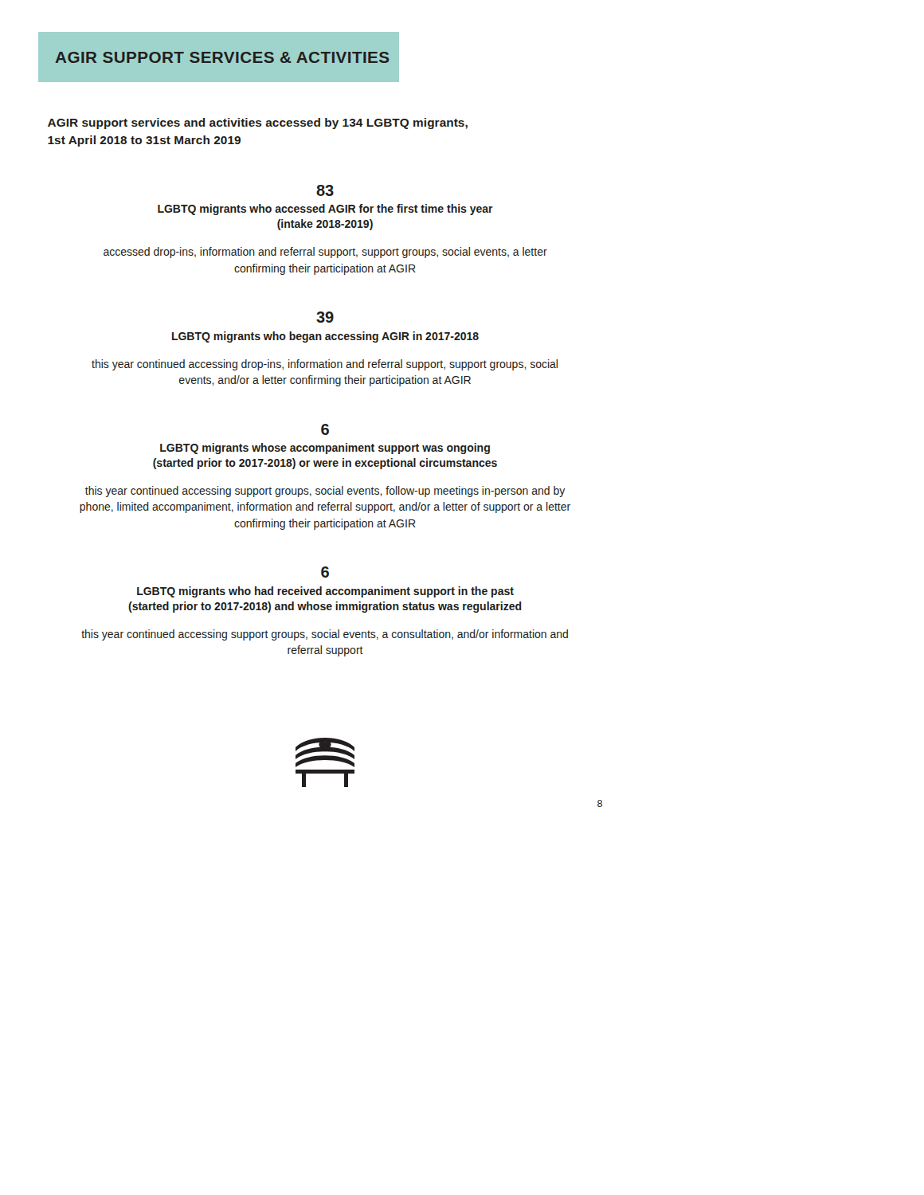AGIR SUPPORT SERVICES & ACTIVITIES
AGIR support services and activities accessed by 134 LGBTQ migrants,
1st April 2018 to 31st March 2019
83
LGBTQ migrants who accessed AGIR for the first time this year
(intake 2018-2019)
accessed drop-ins, information and referral support, support groups, social events, a letter confirming their participation at AGIR
39
LGBTQ migrants who began accessing AGIR in 2017-2018
this year continued accessing drop-ins, information and referral support, support groups, social events, and/or a letter confirming their participation at AGIR
6
LGBTQ migrants whose accompaniment support was ongoing
(started prior to 2017-2018) or were in exceptional circumstances
this year continued accessing support groups, social events, follow-up meetings in-person and by phone, limited accompaniment, information and referral support, and/or a letter of support or a letter confirming their participation at AGIR
6
LGBTQ migrants who had received accompaniment support in the past
(started prior to 2017-2018) and whose immigration status was regularized
this year continued accessing support groups, social events, a consultation, and/or information and referral support
8